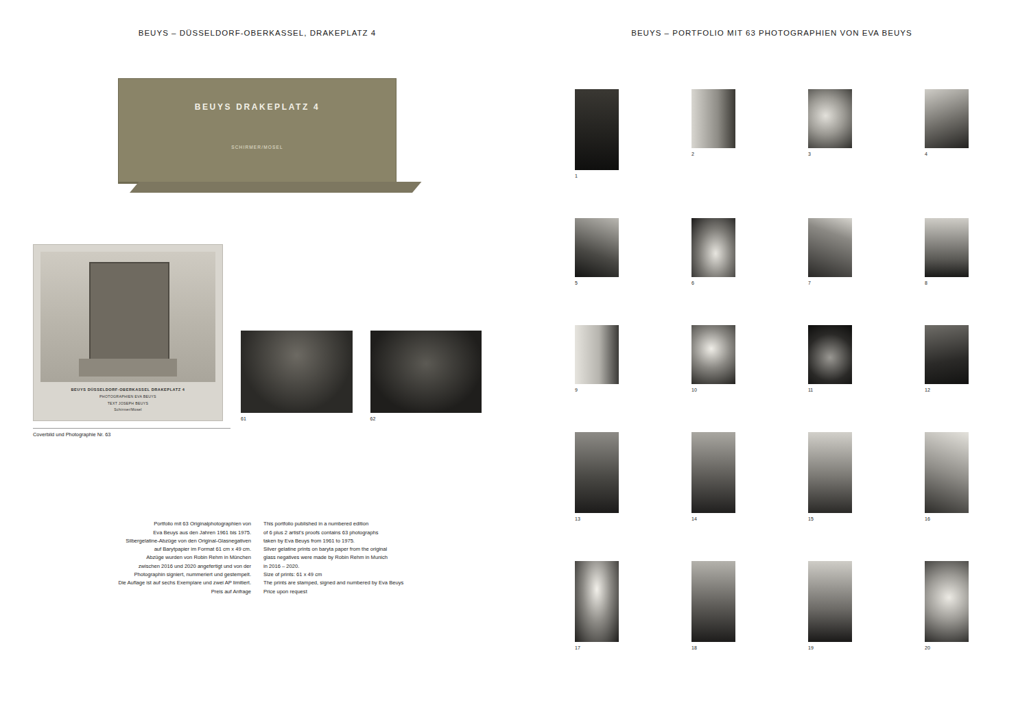Beuys – Düsseldorf-Oberkassel, Drakeplatz 4
BEUYS DRAKEPLATZ 4
SCHIRMER/MOSEL
BEUYS DÜSSELDORF-OBERKASSEL DRAKEPLATZ 4 PHOTOGRAPHIEN EVA BEUYS
TEXT JOSEPH BEUYS
Schirmer/Mosel
61
62
Coverbild und Photographie Nr. 63
Portfolio mit 63 Originalphotographien von
Eva Beuys aus den Jahren 1961 bis 1975.
Silbergelatine-Abzüge von den Original-Glasnegativen
auf Barytpapier im Format 61 cm x 49 cm.
Abzüge wurden von Robin Rehm in München
zwischen 2016 und 2020 angefertigt und von der
Photographin signiert, nummeriert und gestempelt.
Die Auflage ist auf sechs Exemplare und zwei AP limitiert.
Preis auf Anfrage
This portfolio published in a numbered edition
of 6 plus 2 artist’s proofs contains 63 photographs
taken by Eva Beuys from 1961 to 1975.
Silver gelatine prints on baryta paper from the original
glass negatives were made by Robin Rehm in Munich
in 2016 – 2020.
Size of prints: 61 x 49 cm
The prints are stamped, signed and numbered by Eva Beuys
Price upon request
Beuys – Portfolio mit 63 Photographien von Eva Beuys
1
2
3
4
5
6
7
8
9
10
11
12
13
14
15
16
17
18
19
20